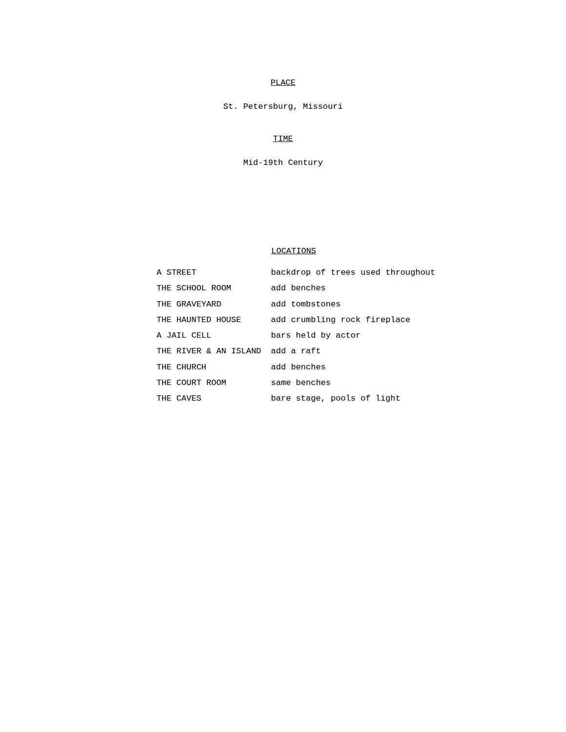PLACE
St. Petersburg, Missouri
TIME
Mid-19th Century
LOCATIONS
| A STREET | backdrop of trees used throughout |
| THE SCHOOL ROOM | add benches |
| THE GRAVEYARD | add tombstones |
| THE HAUNTED HOUSE | add crumbling rock fireplace |
| A JAIL CELL | bars held by actor |
| THE RIVER & AN ISLAND | add a raft |
| THE CHURCH | add benches |
| THE COURT ROOM | same benches |
| THE CAVES | bare stage, pools of light |